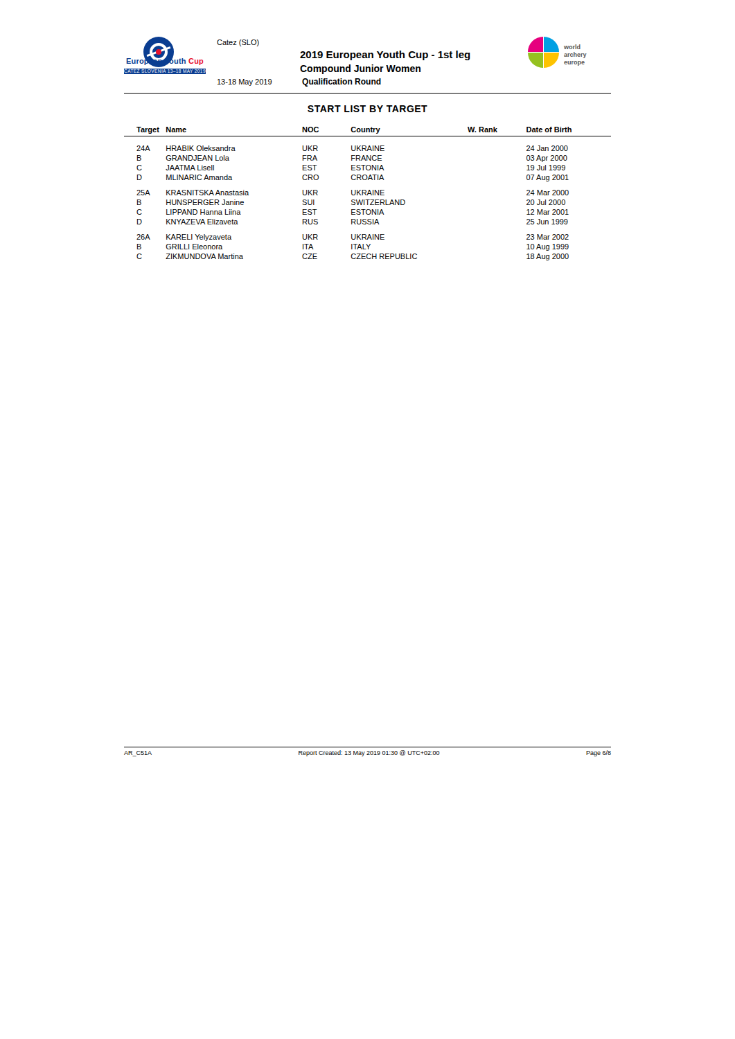European Youth Cup
ČATEŽ SLOVENIA 13–18 MAY 2019
Catez (SLO)
2019 European Youth Cup - 1st leg
Compound Junior Women
13-18 May 2019
Qualification Round
world archery
europe
START LIST BY TARGET
| Target | Name | NOC | Country | W. Rank | Date of Birth |
| --- | --- | --- | --- | --- | --- |
| 24A | HRABIK Oleksandra | UKR | UKRAINE | | 24 Jan 2000 |
| B | GRANDJEAN Lola | FRA | FRANCE | | 03 Apr 2000 |
| C | JAATMA Lisell | EST | ESTONIA | | 19 Jul 1999 |
| D | MLINARIC Amanda | CRO | CROATIA | | 07 Aug 2001 |
| 25A | KRASNITSKA Anastasia | UKR | UKRAINE | | 24 Mar 2000 |
| B | HUNSPERGER Janine | SUI | SWITZERLAND | | 20 Jul 2000 |
| C | LIPPAND Hanna Liina | EST | ESTONIA | | 12 Mar 2001 |
| D | KNYAZEVA Elizaveta | RUS | RUSSIA | | 25 Jun 1999 |
| 26A | KARELI Yelyzaveta | UKR | UKRAINE | | 23 Mar 2002 |
| B | GRILLI Eleonora | ITA | ITALY | | 10 Aug 1999 |
| C | ZIKMUNDOVA Martina | CZE | CZECH REPUBLIC | | 18 Aug 2000 |
AR_C51A
Report Created: 13 May 2019 01:30 @ UTC+02:00
Page 6/8